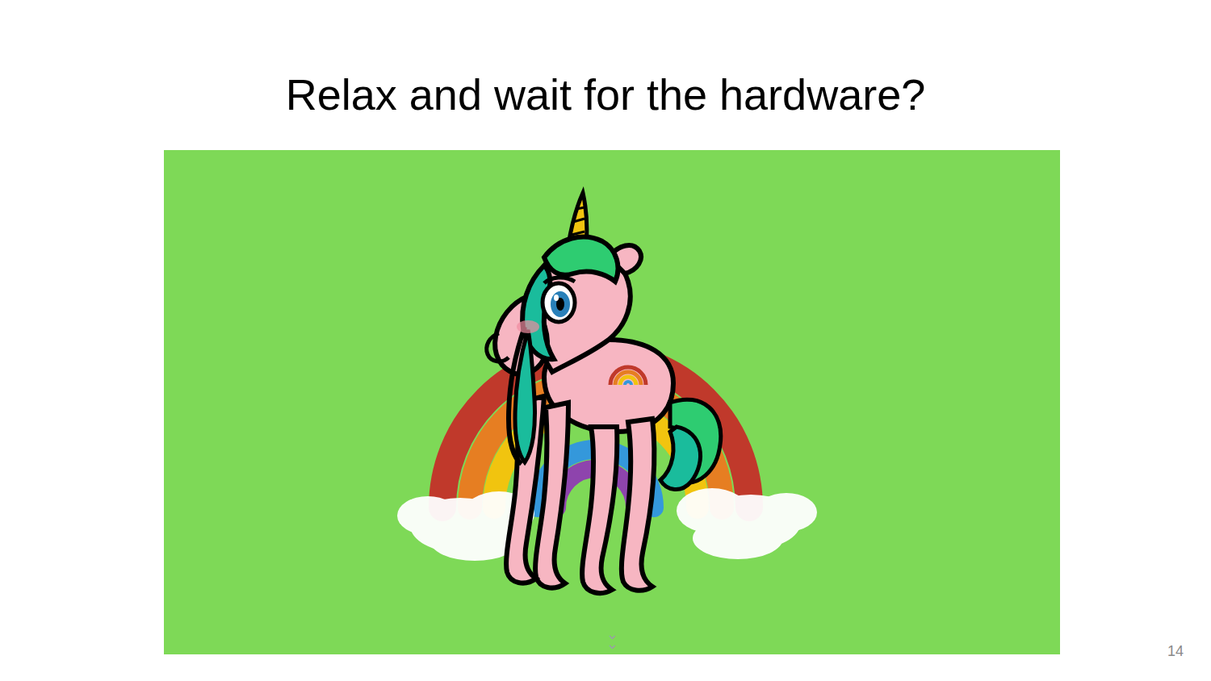Relax and wait for the hardware?
⌄
⌄
14